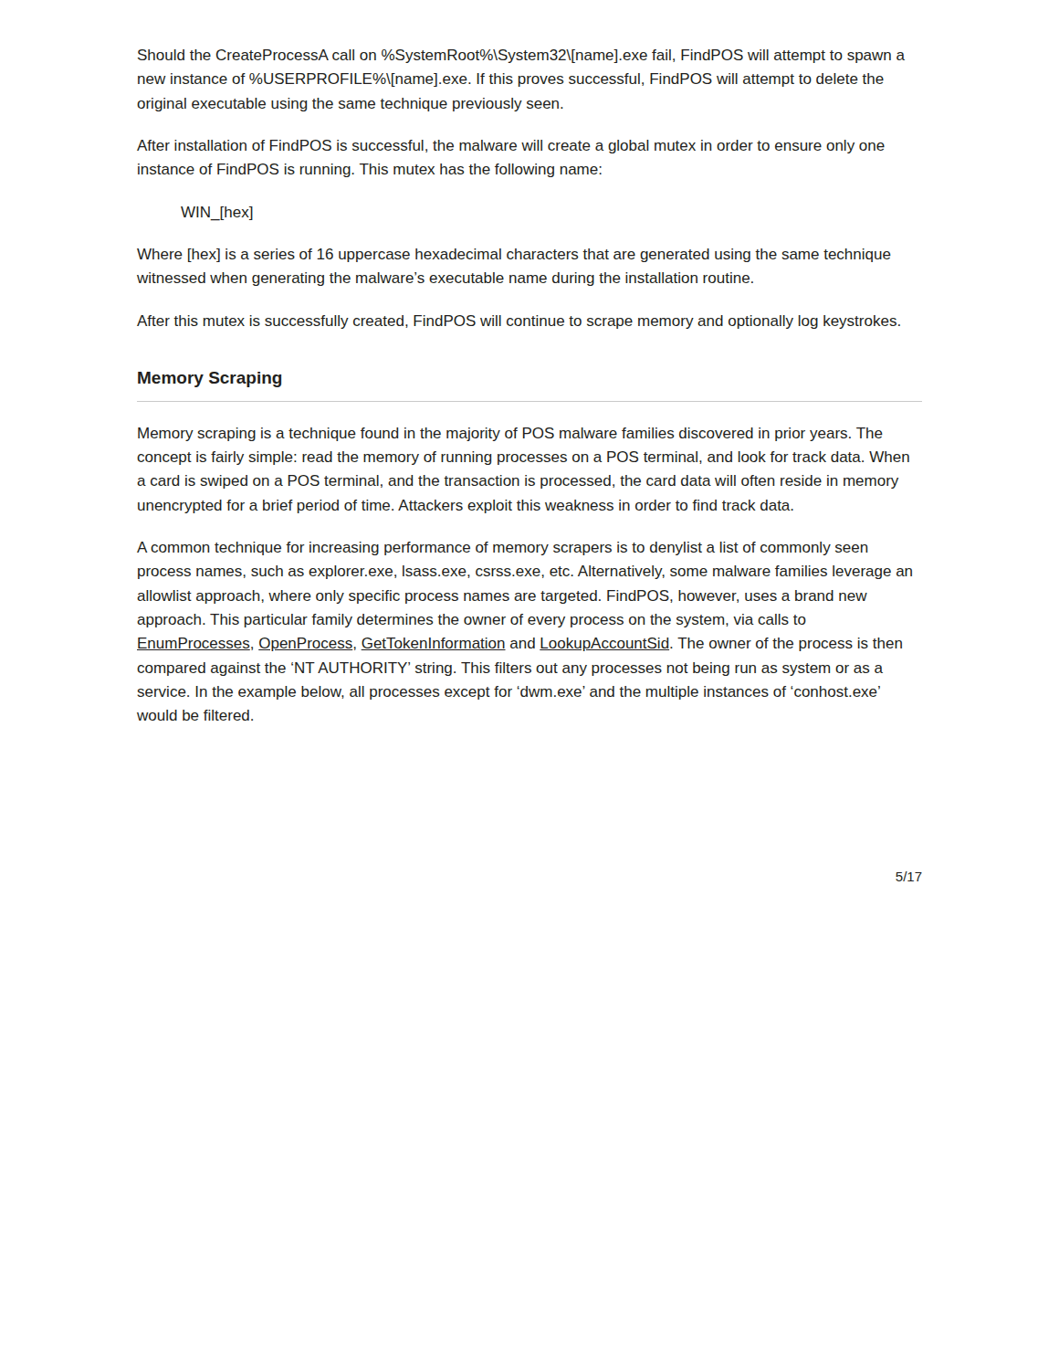Should the CreateProcessA call on %SystemRoot%\System32\[name].exe fail, FindPOS will attempt to spawn a new instance of %USERPROFILE%\[name].exe. If this proves successful, FindPOS will attempt to delete the original executable using the same technique previously seen.
After installation of FindPOS is successful, the malware will create a global mutex in order to ensure only one instance of FindPOS is running. This mutex has the following name:
WIN_[hex]
Where [hex] is a series of 16 uppercase hexadecimal characters that are generated using the same technique witnessed when generating the malware’s executable name during the installation routine.
After this mutex is successfully created, FindPOS will continue to scrape memory and optionally log keystrokes.
Memory Scraping
Memory scraping is a technique found in the majority of POS malware families discovered in prior years. The concept is fairly simple: read the memory of running processes on a POS terminal, and look for track data. When a card is swiped on a POS terminal, and the transaction is processed, the card data will often reside in memory unencrypted for a brief period of time. Attackers exploit this weakness in order to find track data.
A common technique for increasing performance of memory scrapers is to denylist a list of commonly seen process names, such as explorer.exe, lsass.exe, csrss.exe, etc. Alternatively, some malware families leverage an allowlist approach, where only specific process names are targeted. FindPOS, however, uses a brand new approach. This particular family determines the owner of every process on the system, via calls to EnumProcesses, OpenProcess, GetTokenInformation and LookupAccountSid. The owner of the process is then compared against the ‘NT AUTHORITY’ string. This filters out any processes not being run as system or as a service. In the example below, all processes except for ‘dwm.exe’ and the multiple instances of ‘conhost.exe’ would be filtered.
5/17